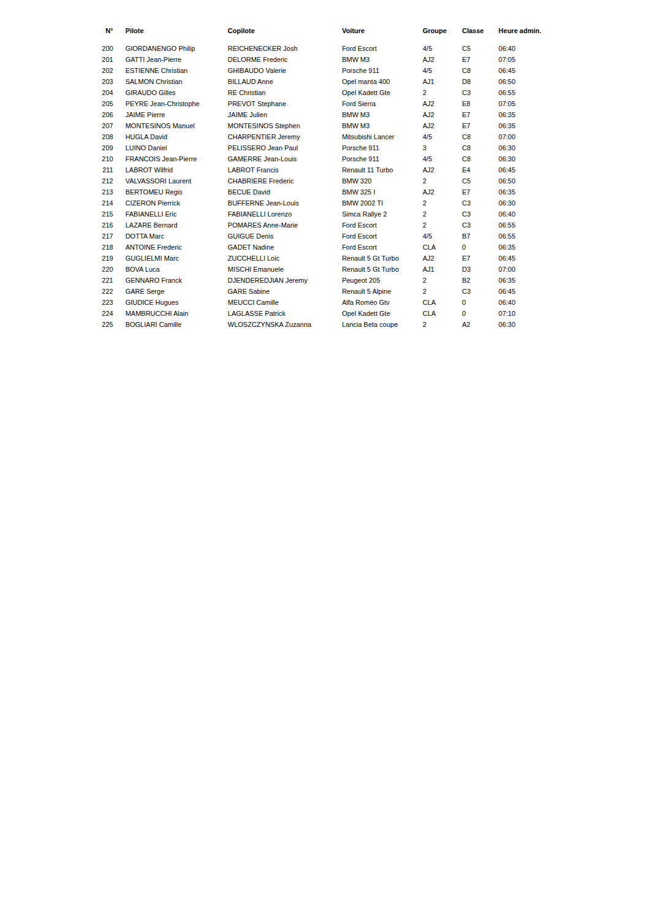| N° | Pilote | Copilote | Voiture | Groupe | Classe | Heure admin. |
| --- | --- | --- | --- | --- | --- | --- |
| 200 | GIORDANENGO Philip | REICHENECKER Josh | Ford Escort | 4/5 | C5 | 06:40 |
| 201 | GATTI Jean-Pierre | DELORME Frederic | BMW M3 | AJ2 | E7 | 07:05 |
| 202 | ESTIENNE Christian | GHIBAUDO Valerie | Porsche 911 | 4/5 | C8 | 06:45 |
| 203 | SALMON Christian | BILLAUD Anne | Opel manta 400 | AJ1 | D8 | 06:50 |
| 204 | GIRAUDO Gilles | RE Christian | Opel Kadett Gte | 2 | C3 | 06:55 |
| 205 | PEYRE Jean-Christophe | PREVOT Stephane | Ford Sierra | AJ2 | E8 | 07:05 |
| 206 | JAIME Pierre | JAIME Julien | BMW M3 | AJ2 | E7 | 06:35 |
| 207 | MONTESINOS Manuel | MONTESINOS Stephen | BMW M3 | AJ2 | E7 | 06:35 |
| 208 | HUGLA David | CHARPENTIER Jeremy | Mitsubishi Lancer | 4/5 | C8 | 07:00 |
| 209 | LUINO Daniel | PELISSERO Jean Paul | Porsche 911 | 3 | C8 | 06:30 |
| 210 | FRANCOIS Jean-Pierre | GAMERRE Jean-Louis | Porsche 911 | 4/5 | C8 | 06:30 |
| 211 | LABROT Wilfrid | LABROT Francis | Renault 11 Turbo | AJ2 | E4 | 06:45 |
| 212 | VALVASSORI Laurent | CHABRIERE Frederic | BMW 320 | 2 | C5 | 06:50 |
| 213 | BERTOMEU Regis | BECUE David | BMW 325 I | AJ2 | E7 | 06:35 |
| 214 | CIZERON Pierrick | BUFFERNE Jean-Louis | BMW 2002 TI | 2 | C3 | 06:30 |
| 215 | FABIANELLI Eric | FABIANELLI Lorenzo | Simca Rallye 2 | 2 | C3 | 06:40 |
| 216 | LAZARE Bernard | POMARES Anne-Marie | Ford Escort | 2 | C3 | 06:55 |
| 217 | DOTTA Marc | GUIGUE Denis | Ford Escort | 4/5 | B7 | 06:55 |
| 218 | ANTOINE Frederic | GADET Nadine | Ford Escort | CLA | 0 | 06:35 |
| 219 | GUGLIELMI Marc | ZUCCHELLI Loic | Renault 5 Gt Turbo | AJ2 | E7 | 06:45 |
| 220 | BOVA Luca | MISCHI Emanuele | Renault 5 Gt Turbo | AJ1 | D3 | 07:00 |
| 221 | GENNARO Franck | DJENDEREDJIAN Jeremy | Peugeot 205 | 2 | B2 | 06:35 |
| 222 | GARE Serge | GARE Sabine | Renault 5 Alpine | 2 | C3 | 06:45 |
| 223 | GIUDICE Hugues | MEUCCI Camille | Alfa Roméo Gtv | CLA | 0 | 06:40 |
| 224 | MAMBRUCCHI Alain | LAGLASSE Patrick | Opel Kadett Gte | CLA | 0 | 07:10 |
| 225 | BOGLIARI Camille | WLOSZCZYNSKA Zuzanna | Lancia Beta coupe | 2 | A2 | 06:30 |